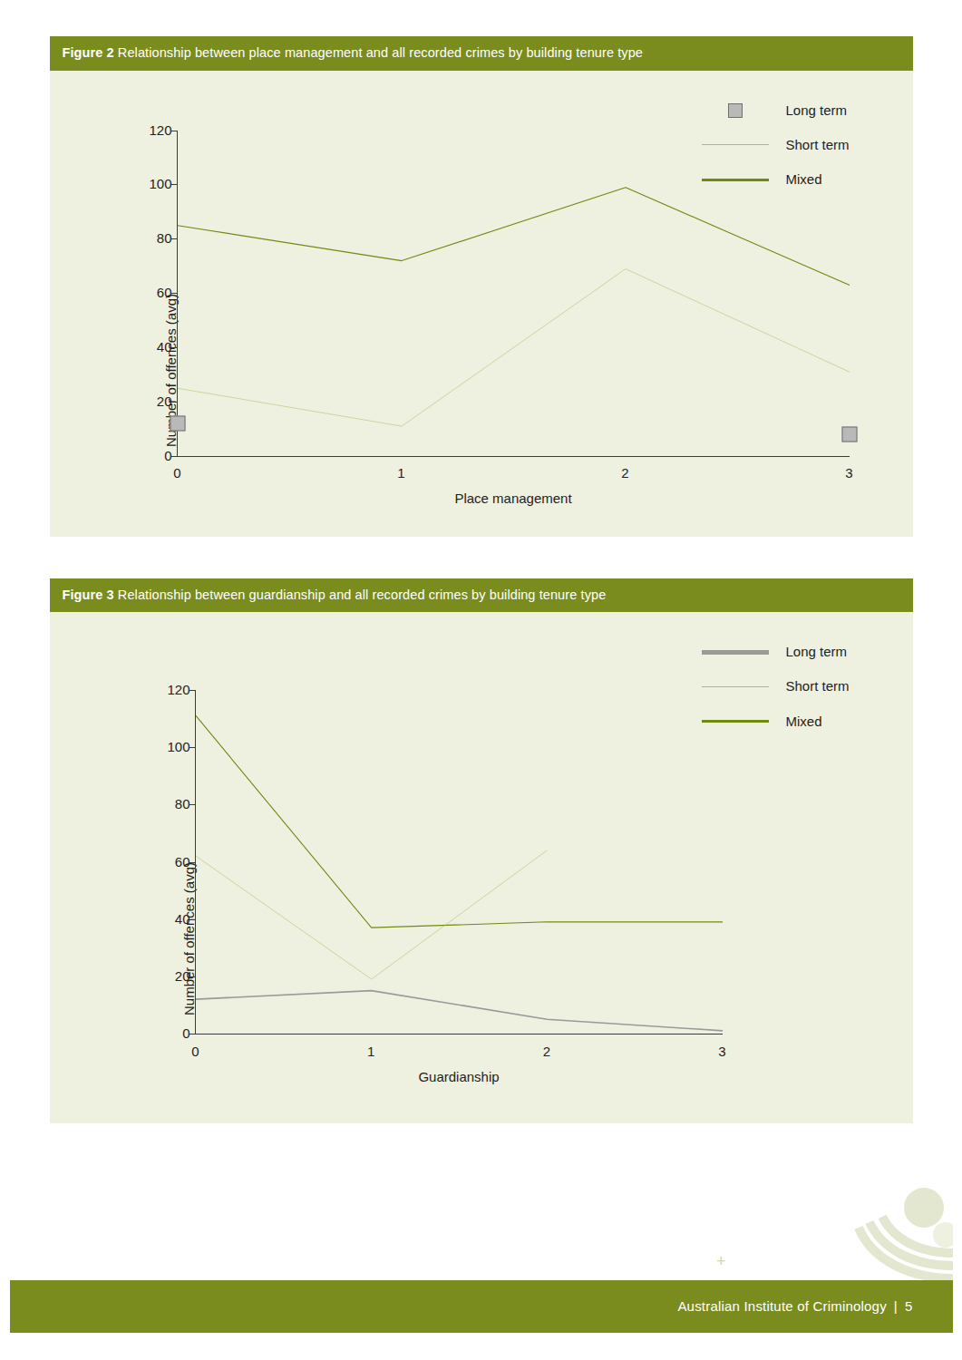Figure 2 Relationship between place management and all recorded crimes by building tenure type
Long term
Short term
Mixed
Number of offences (avg)
0
20
40
60
80
100
120
0
1
2
3
Place management
Figure 3 Relationship between guardianship and all recorded crimes by building tenure type
Long term
Short term
Mixed
Number of offences (avg)
0
20
40
60
80
100
120
0
1
2
3
Guardianship
+
Australian Institute of Criminology|5